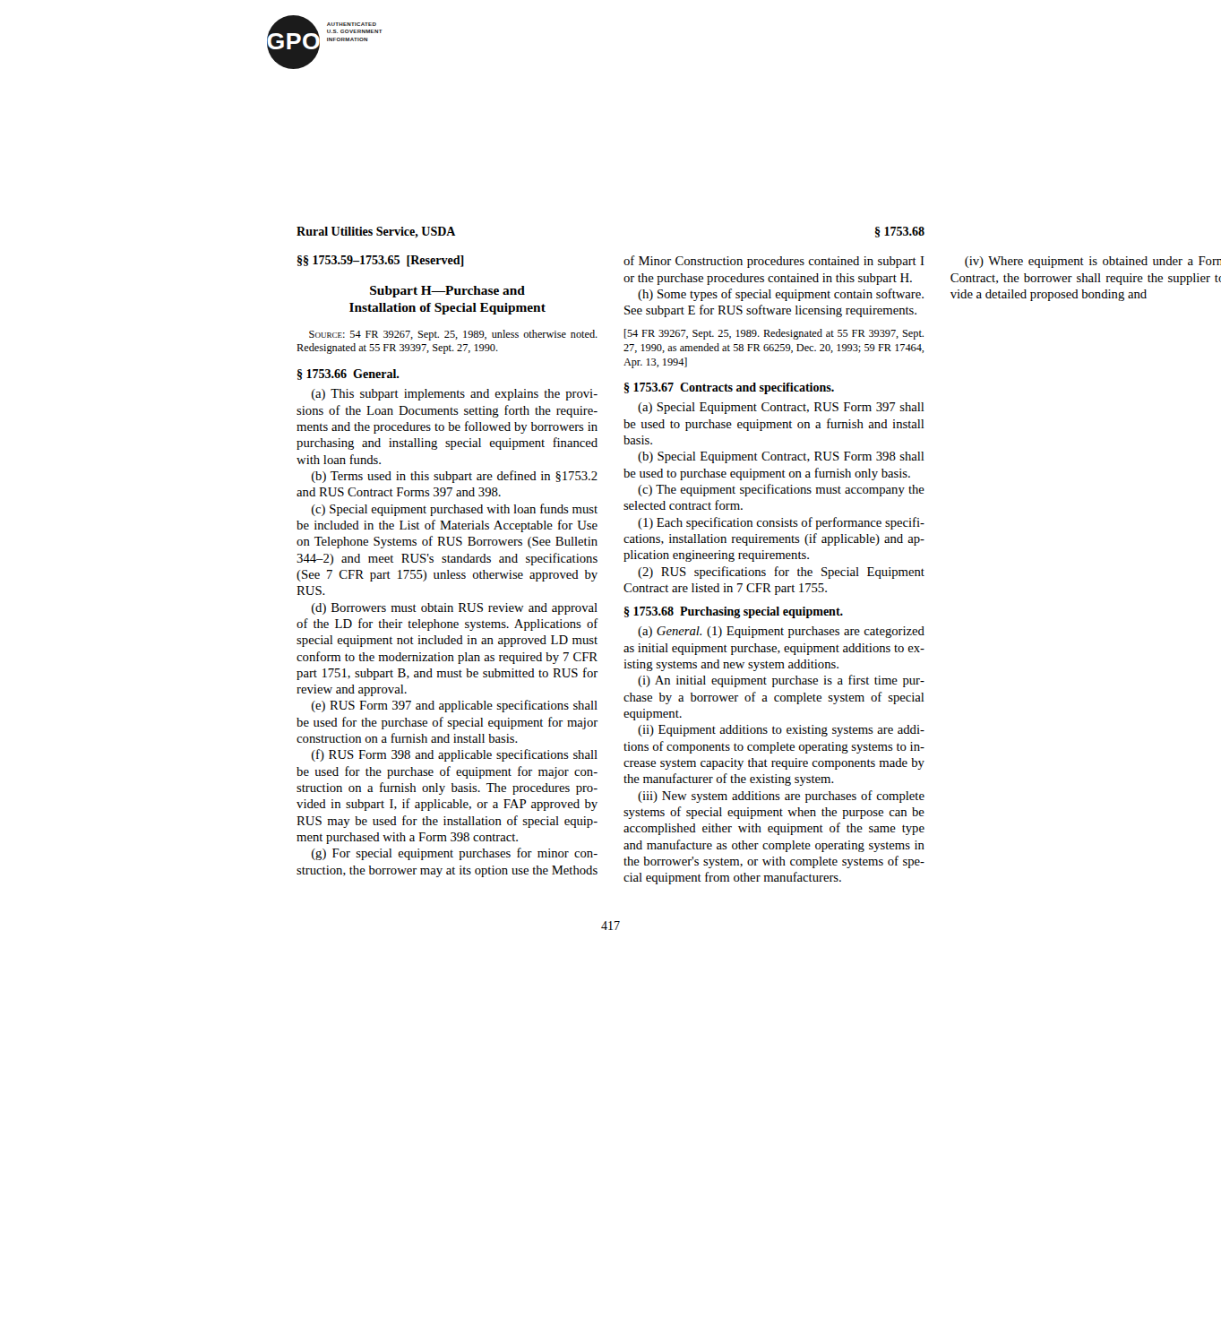GPO
Authenticated
U.S. Government
Information
Rural Utilities Service, USDA § 1753.68
§§ 1753.59–1753.65 [Reserved]
Subpart H—Purchase and
Installation of Special Equipment
Source: 54 FR 39267, Sept. 25, 1989, unless otherwise noted. Redesignated at 55 FR 39397, Sept. 27, 1990.
§ 1753.66 General.
(a) This subpart implements and explains the provisions of the Loan Documents setting forth the requirements and the procedures to be followed by borrowers in purchasing and installing special equipment financed with loan funds.
(b) Terms used in this subpart are defined in §1753.2 and RUS Contract Forms 397 and 398.
(c) Special equipment purchased with loan funds must be included in the List of Materials Acceptable for Use on Telephone Systems of RUS Borrowers (See Bulletin 344–2) and meet RUS's standards and specifications (See 7 CFR part 1755) unless otherwise approved by RUS.
(d) Borrowers must obtain RUS review and approval of the LD for their telephone systems. Applications of special equipment not included in an approved LD must conform to the modernization plan as required by 7 CFR part 1751, subpart B, and must be submitted to RUS for review and approval.
(e) RUS Form 397 and applicable specifications shall be used for the purchase of special equipment for major construction on a furnish and install basis.
(f) RUS Form 398 and applicable specifications shall be used for the purchase of equipment for major construction on a furnish only basis. The procedures provided in subpart I, if applicable, or a FAP approved by RUS may be used for the installation of special equipment purchased with a Form 398 contract.
(g) For special equipment purchases for minor construction, the borrower may at its option use the Methods of Minor Construction procedures contained in subpart I or the purchase procedures contained in this subpart H.
(h) Some types of special equipment contain software. See subpart E for RUS software licensing requirements.
[54 FR 39267, Sept. 25, 1989. Redesignated at 55 FR 39397, Sept. 27, 1990, as amended at 58 FR 66259, Dec. 20, 1993; 59 FR 17464, Apr. 13, 1994]
§ 1753.67 Contracts and specifications.
(a) Special Equipment Contract, RUS Form 397 shall be used to purchase equipment on a furnish and install basis.
(b) Special Equipment Contract, RUS Form 398 shall be used to purchase equipment on a furnish only basis.
(c) The equipment specifications must accompany the selected contract form.
(1) Each specification consists of performance specifications, installation requirements (if applicable) and application engineering requirements.
(2) RUS specifications for the Special Equipment Contract are listed in 7 CFR part 1755.
§ 1753.68 Purchasing special equipment.
(a) General. (1) Equipment purchases are categorized as initial equipment purchase, equipment additions to existing systems and new system additions.
(i) An initial equipment purchase is a first time purchase by a borrower of a complete system of special equipment.
(ii) Equipment additions to existing systems are additions of components to complete operating systems to increase system capacity that require components made by the manufacturer of the existing system.
(iii) New system additions are purchases of complete systems of special equipment when the purpose can be accomplished either with equipment of the same type and manufacture as other complete operating systems in the borrower's system, or with complete systems of special equipment from other manufacturers.
(iv) Where equipment is obtained under a Form 398 Contract, the borrower shall require the supplier to provide a detailed proposed bonding and
417